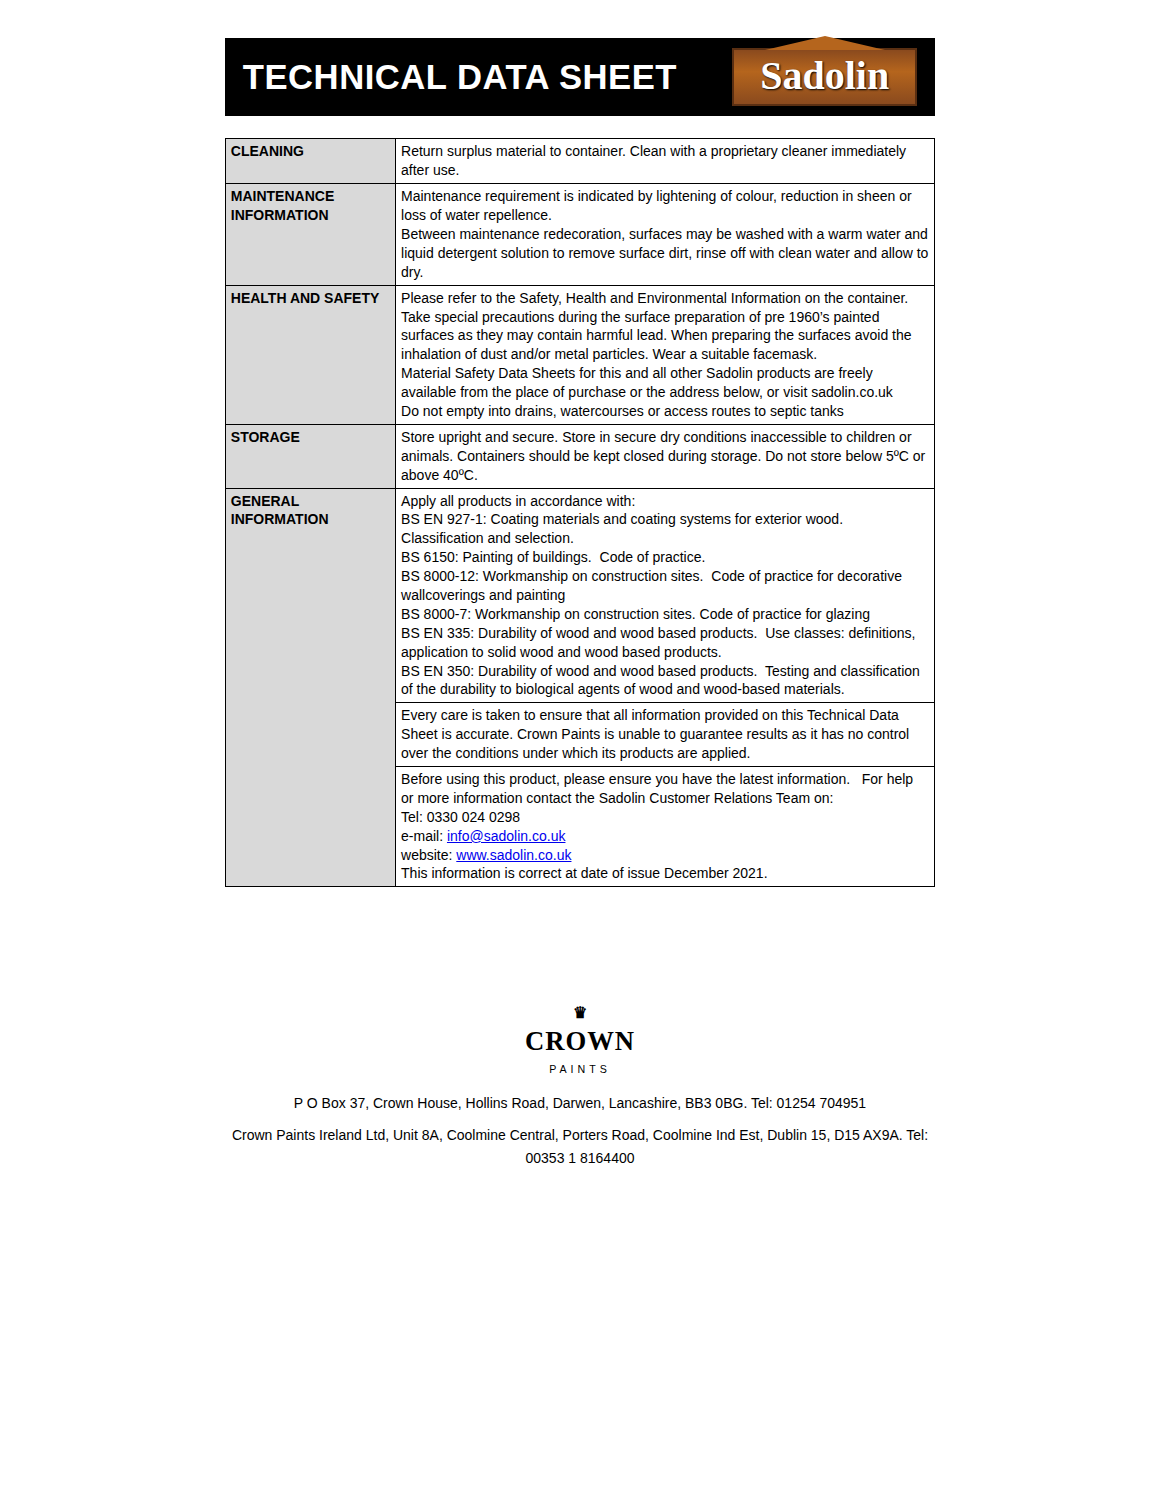TECHNICAL DATA SHEET
Sadolin
| CLEANING | Return surplus material to container. Clean with a proprietary cleaner immediately after use. |
| MAINTENANCE INFORMATION | Maintenance requirement is indicated by lightening of colour, reduction in sheen or loss of water repellence. Between maintenance redecoration, surfaces may be washed with a warm water and liquid detergent solution to remove surface dirt, rinse off with clean water and allow to dry. |
| HEALTH AND SAFETY | Please refer to the Safety, Health and Environmental Information on the container. Take special precautions during the surface preparation of pre 1960’s painted surfaces as they may contain harmful lead. When preparing the surfaces avoid the inhalation of dust and/or metal particles. Wear a suitable facemask. Material Safety Data Sheets for this and all other Sadolin products are freely available from the place of purchase or the address below, or visit sadolin.co.uk Do not empty into drains, watercourses or access routes to septic tanks |
| STORAGE | Store upright and secure. Store in secure dry conditions inaccessible to children or animals. Containers should be kept closed during storage. Do not store below 5ºC or above 40ºC. |
| GENERAL INFORMATION | Apply all products in accordance with: BS EN 927-1: Coating materials and coating systems for exterior wood. Classification and selection. BS 6150: Painting of buildings. Code of practice. BS 8000-12: Workmanship on construction sites. Code of practice for decorative wallcoverings and painting BS 8000-7: Workmanship on construction sites. Code of practice for glazing BS EN 335: Durability of wood and wood based products. Use classes: definitions, application to solid wood and wood based products. BS EN 350: Durability of wood and wood based products. Testing and classification of the durability to biological agents of wood and wood-based materials. |
| Every care is taken to ensure that all information provided on this Technical Data Sheet is accurate. Crown Paints is unable to guarantee results as it has no control over the conditions under which its products are applied. |
| Before using this product, please ensure you have the latest information. For help or more information contact the Sadolin Customer Relations Team on: Tel: 0330 024 0298 e-mail: info@sadolin.co.uk website: www.sadolin.co.uk This information is correct at date of issue December 2021. |
♛CROWN
PAINTS
P O Box 37, Crown House, Hollins Road, Darwen, Lancashire, BB3 0BG. Tel: 01254 704951
Crown Paints Ireland Ltd, Unit 8A, Coolmine Central, Porters Road, Coolmine Ind Est, Dublin 15, D15 AX9A. Tel: 00353 1 8164400